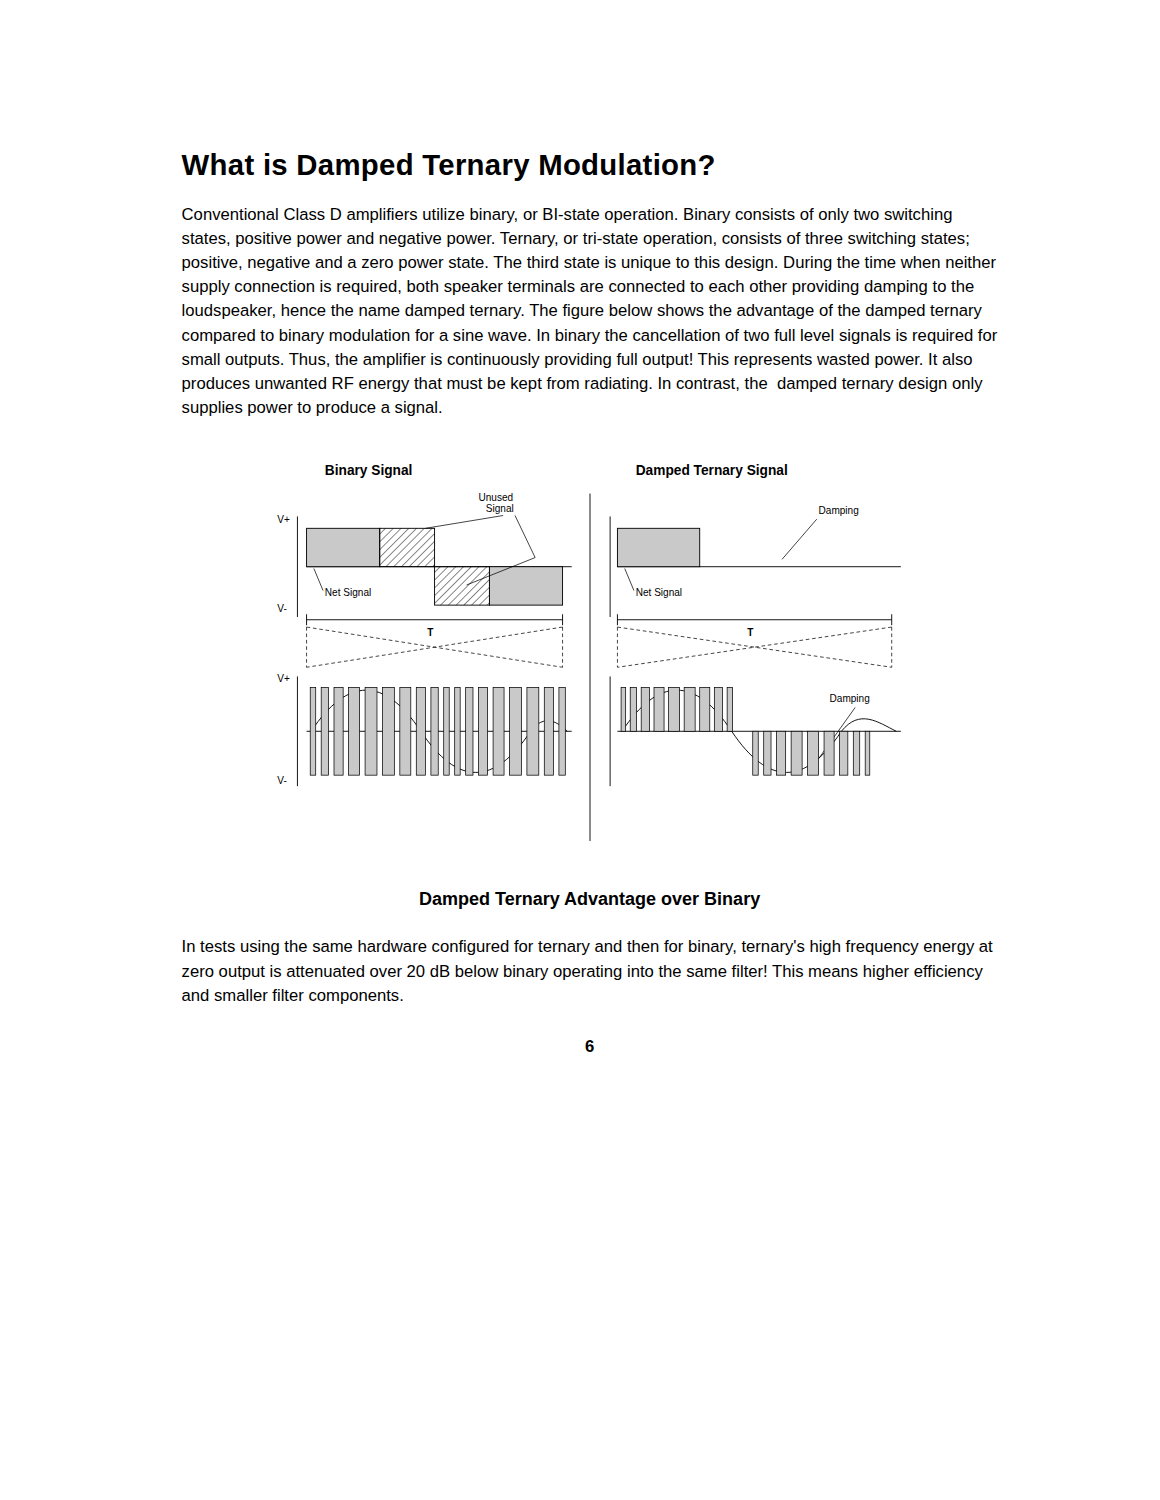What is Damped Ternary Modulation?
Conventional Class D amplifiers utilize binary, or BI-state operation. Binary consists of only two switching states, positive power and negative power. Ternary, or tri-state operation, consists of three switching states; positive, negative and a zero power state. The third state is unique to this design. During the time when neither supply connection is required, both speaker terminals are connected to each other providing damping to the loudspeaker, hence the name damped ternary. The figure below shows the advantage of the damped ternary compared to binary modulation for a sine wave. In binary the cancellation of two full level signals is required for small outputs. Thus, the amplifier is continuously providing full output! This represents wasted power. It also produces unwanted RF energy that must be kept from radiating. In contrast, the damped ternary design only supplies power to produce a signal.
Binary Signal Damped Ternary Signal V+ V- Unused Signal Net Signal T V+ V- Damping Net Signal T Damping
Damped Ternary Advantage over Binary
In tests using the same hardware configured for ternary and then for binary, ternary's high frequency energy at zero output is attenuated over 20 dB below binary operating into the same filter! This means higher efficiency and smaller filter components.
6